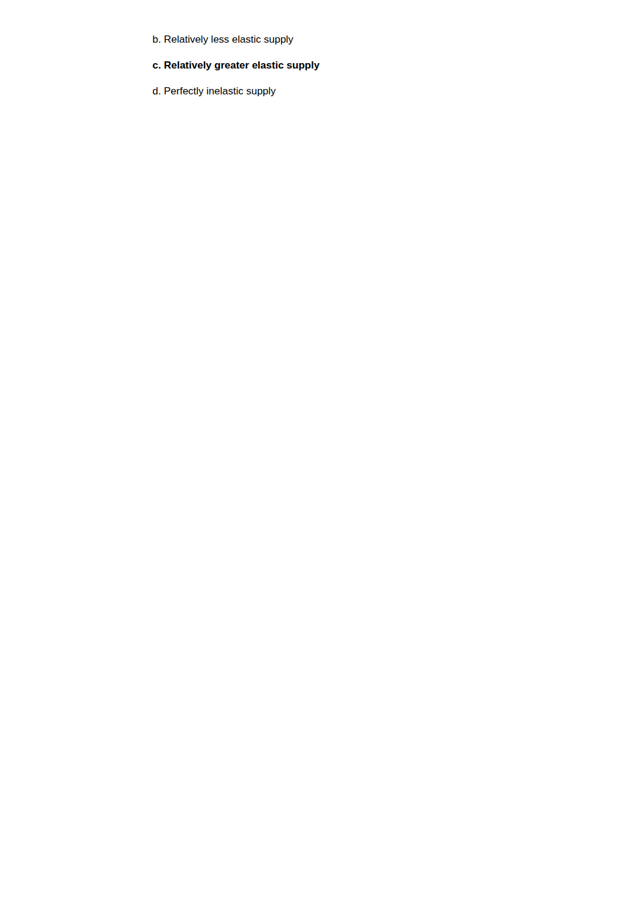b. Relatively less elastic supply
c. Relatively greater elastic supply
d. Perfectly inelastic supply